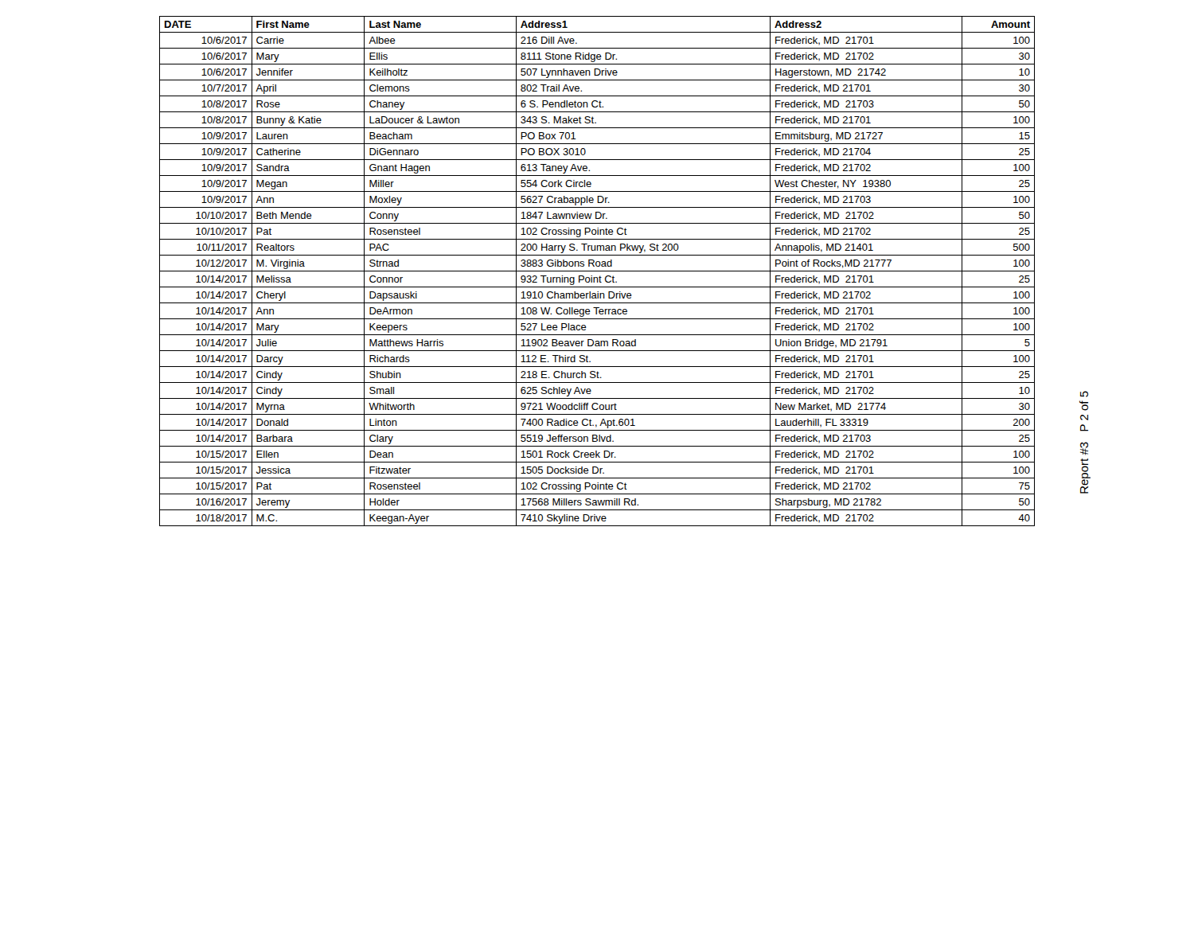| DATE | First Name | Last Name | Address1 | Address2 | Amount |
| --- | --- | --- | --- | --- | --- |
| 10/6/2017 | Carrie | Albee | 216 Dill Ave. | Frederick, MD 21701 | 100 |
| 10/6/2017 | Mary | Ellis | 8111 Stone Ridge Dr. | Frederick, MD 21702 | 30 |
| 10/6/2017 | Jennifer | Keilholtz | 507 Lynnhaven Drive | Hagerstown, MD 21742 | 10 |
| 10/7/2017 | April | Clemons | 802 Trail Ave. | Frederick, MD 21701 | 30 |
| 10/8/2017 | Rose | Chaney | 6 S. Pendleton Ct. | Frederick, MD 21703 | 50 |
| 10/8/2017 | Bunny & Katie | LaDoucer & Lawton | 343 S. Maket St. | Frederick, MD 21701 | 100 |
| 10/9/2017 | Lauren | Beacham | PO Box 701 | Emmitsburg, MD 21727 | 15 |
| 10/9/2017 | Catherine | DiGennaro | PO BOX 3010 | Frederick, MD 21704 | 25 |
| 10/9/2017 | Sandra | Gnant Hagen | 613 Taney Ave. | Frederick, MD 21702 | 100 |
| 10/9/2017 | Megan | Miller | 554 Cork Circle | West Chester, NY 19380 | 25 |
| 10/9/2017 | Ann | Moxley | 5627 Crabapple Dr. | Frederick, MD 21703 | 100 |
| 10/10/2017 | Beth Mende | Conny | 1847 Lawnview Dr. | Frederick, MD 21702 | 50 |
| 10/10/2017 | Pat | Rosensteel | 102 Crossing Pointe Ct | Frederick, MD 21702 | 25 |
| 10/11/2017 | Realtors | PAC | 200 Harry S. Truman Pkwy, St 200 | Annapolis, MD 21401 | 500 |
| 10/12/2017 | M. Virginia | Strnad | 3883 Gibbons Road | Point of Rocks,MD 21777 | 100 |
| 10/14/2017 | Melissa | Connor | 932 Turning Point Ct. | Frederick, MD 21701 | 25 |
| 10/14/2017 | Cheryl | Dapsauski | 1910 Chamberlain Drive | Frederick, MD 21702 | 100 |
| 10/14/2017 | Ann | DeArmon | 108 W. College Terrace | Frederick, MD 21701 | 100 |
| 10/14/2017 | Mary | Keepers | 527 Lee Place | Frederick, MD 21702 | 100 |
| 10/14/2017 | Julie | Matthews Harris | 11902 Beaver Dam Road | Union Bridge, MD 21791 | 5 |
| 10/14/2017 | Darcy | Richards | 112 E. Third St. | Frederick, MD 21701 | 100 |
| 10/14/2017 | Cindy | Shubin | 218 E. Church St. | Frederick, MD 21701 | 25 |
| 10/14/2017 | Cindy | Small | 625 Schley Ave | Frederick, MD 21702 | 10 |
| 10/14/2017 | Myrna | Whitworth | 9721 Woodcliff Court | New Market, MD 21774 | 30 |
| 10/14/2017 | Donald | Linton | 7400 Radice Ct., Apt.601 | Lauderhill, FL 33319 | 200 |
| 10/14/2017 | Barbara | Clary | 5519 Jefferson Blvd. | Frederick, MD 21703 | 25 |
| 10/15/2017 | Ellen | Dean | 1501 Rock Creek Dr. | Frederick, MD 21702 | 100 |
| 10/15/2017 | Jessica | Fitzwater | 1505 Dockside Dr. | Frederick, MD 21701 | 100 |
| 10/15/2017 | Pat | Rosensteel | 102 Crossing Pointe Ct | Frederick, MD 21702 | 75 |
| 10/16/2017 | Jeremy | Holder | 17568 Millers Sawmill Rd. | Sharpsburg, MD 21782 | 50 |
| 10/18/2017 | M.C. | Keegan-Ayer | 7410 Skyline Drive | Frederick, MD 21702 | 40 |
Report #3 P 2 of 5